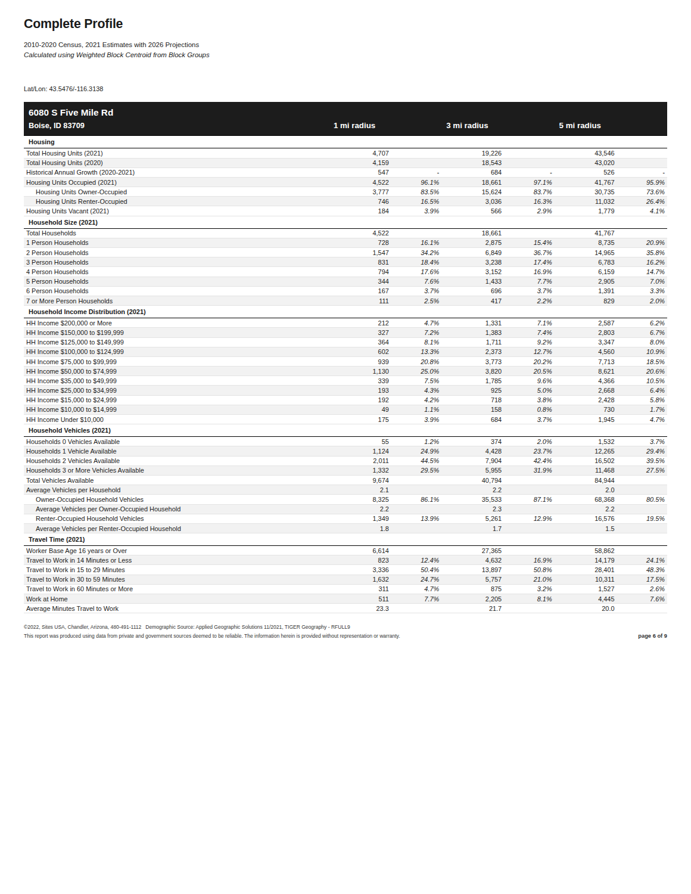Complete Profile
2010-2020 Census, 2021 Estimates with 2026 Projections
Calculated using Weighted Block Centroid from Block Groups
Lat/Lon: 43.5476/-116.3138
| 6080 S Five Mile Rd Boise, ID 83709 | 1 mi radius | 3 mi radius | 5 mi radius |
| --- | --- | --- | --- |
| Housing |
| Total Housing Units (2021) | 4,707 | | 19,226 | | 43,546 | |
| Total Housing Units (2020) | 4,159 | | 18,543 | | 43,020 | |
| Historical Annual Growth (2020-2021) | 547 | - | 684 | - | 526 | - |
| Housing Units Occupied (2021) | 4,522 | 96.1% | 18,661 | 97.1% | 41,767 | 95.9% |
| Housing Units Owner-Occupied | 3,777 | 83.5% | 15,624 | 83.7% | 30,735 | 73.6% |
| Housing Units Renter-Occupied | 746 | 16.5% | 3,036 | 16.3% | 11,032 | 26.4% |
| Housing Units Vacant (2021) | 184 | 3.9% | 566 | 2.9% | 1,779 | 4.1% |
| Household Size (2021) |
| Total Households | 4,522 | | 18,661 | | 41,767 | |
| 1 Person Households | 728 | 16.1% | 2,875 | 15.4% | 8,735 | 20.9% |
| 2 Person Households | 1,547 | 34.2% | 6,849 | 36.7% | 14,965 | 35.8% |
| 3 Person Households | 831 | 18.4% | 3,238 | 17.4% | 6,783 | 16.2% |
| 4 Person Households | 794 | 17.6% | 3,152 | 16.9% | 6,159 | 14.7% |
| 5 Person Households | 344 | 7.6% | 1,433 | 7.7% | 2,905 | 7.0% |
| 6 Person Households | 167 | 3.7% | 696 | 3.7% | 1,391 | 3.3% |
| 7 or More Person Households | 111 | 2.5% | 417 | 2.2% | 829 | 2.0% |
| Household Income Distribution (2021) |
| HH Income $200,000 or More | 212 | 4.7% | 1,331 | 7.1% | 2,587 | 6.2% |
| HH Income $150,000 to $199,999 | 327 | 7.2% | 1,383 | 7.4% | 2,803 | 6.7% |
| HH Income $125,000 to $149,999 | 364 | 8.1% | 1,711 | 9.2% | 3,347 | 8.0% |
| HH Income $100,000 to $124,999 | 602 | 13.3% | 2,373 | 12.7% | 4,560 | 10.9% |
| HH Income $75,000 to $99,999 | 939 | 20.8% | 3,773 | 20.2% | 7,713 | 18.5% |
| HH Income $50,000 to $74,999 | 1,130 | 25.0% | 3,820 | 20.5% | 8,621 | 20.6% |
| HH Income $35,000 to $49,999 | 339 | 7.5% | 1,785 | 9.6% | 4,366 | 10.5% |
| HH Income $25,000 to $34,999 | 193 | 4.3% | 925 | 5.0% | 2,668 | 6.4% |
| HH Income $15,000 to $24,999 | 192 | 4.2% | 718 | 3.8% | 2,428 | 5.8% |
| HH Income $10,000 to $14,999 | 49 | 1.1% | 158 | 0.8% | 730 | 1.7% |
| HH Income Under $10,000 | 175 | 3.9% | 684 | 3.7% | 1,945 | 4.7% |
| Household Vehicles (2021) |
| Households 0 Vehicles Available | 55 | 1.2% | 374 | 2.0% | 1,532 | 3.7% |
| Households 1 Vehicle Available | 1,124 | 24.9% | 4,428 | 23.7% | 12,265 | 29.4% |
| Households 2 Vehicles Available | 2,011 | 44.5% | 7,904 | 42.4% | 16,502 | 39.5% |
| Households 3 or More Vehicles Available | 1,332 | 29.5% | 5,955 | 31.9% | 11,468 | 27.5% |
| Total Vehicles Available | 9,674 | | 40,794 | | 84,944 | |
| Average Vehicles per Household | 2.1 | | 2.2 | | 2.0 | |
| Owner-Occupied Household Vehicles | 8,325 | 86.1% | 35,533 | 87.1% | 68,368 | 80.5% |
| Average Vehicles per Owner-Occupied Household | 2.2 | | 2.3 | | 2.2 | |
| Renter-Occupied Household Vehicles | 1,349 | 13.9% | 5,261 | 12.9% | 16,576 | 19.5% |
| Average Vehicles per Renter-Occupied Household | 1.8 | | 1.7 | | 1.5 | |
| Travel Time (2021) |
| Worker Base Age 16 years or Over | 6,614 | | 27,365 | | 58,862 | |
| Travel to Work in 14 Minutes or Less | 823 | 12.4% | 4,632 | 16.9% | 14,179 | 24.1% |
| Travel to Work in 15 to 29 Minutes | 3,336 | 50.4% | 13,897 | 50.8% | 28,401 | 48.3% |
| Travel to Work in 30 to 59 Minutes | 1,632 | 24.7% | 5,757 | 21.0% | 10,311 | 17.5% |
| Travel to Work in 60 Minutes or More | 311 | 4.7% | 875 | 3.2% | 1,527 | 2.6% |
| Work at Home | 511 | 7.7% | 2,205 | 8.1% | 4,445 | 7.6% |
| Average Minutes Travel to Work | 23.3 | | 21.7 | | 20.0 | |
©2022, Sites USA, Chandler, Arizona, 480-491-1112 Demographic Source: Applied Geographic Solutions 11/2021, TIGER Geography - RFULL9
This report was produced using data from private and government sources deemed to be reliable. The information herein is provided without representation or warranty. page 6 of 9